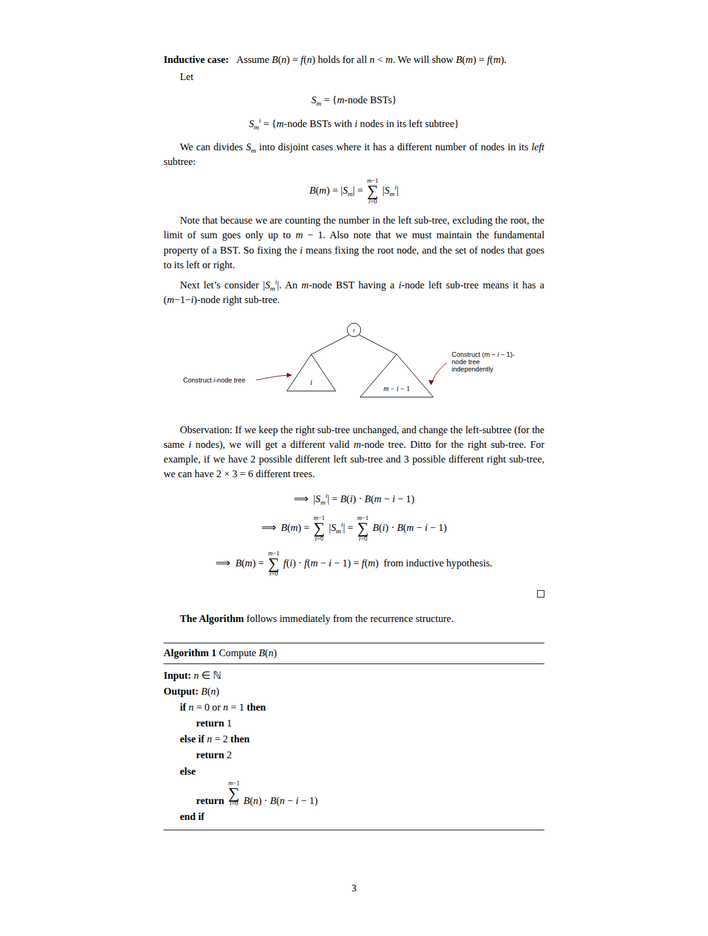Inductive case: Assume B(n) = f(n) holds for all n < m. We will show B(m) = f(m).
Let
Sm = {m-node BSTs}
Smi = {m-node BSTs with i nodes in its left subtree}
We can divides Sm into disjoint cases where it has a different number of nodes in its left subtree:
B(m) = |Sm| = m−1 ∑ i=0 |Smi|
Note that because we are counting the number in the left sub-tree, excluding the root, the limit of sum goes only up to m − 1. Also note that we must maintain the fundamental property of a BST. So fixing the i means fixing the root node, and the set of nodes that goes to its left or right.
Next let’s consider |Smi|. An m-node BST having a i-node left sub-tree means it has a (m−1−i)-node right sub-tree.
r i m − i − 1 Construct i-node tree Construct (m − i − 1)- node tree independently
Observation: If we keep the right sub-tree unchanged, and change the left-subtree (for the same i nodes), we will get a different valid m-node tree. Ditto for the right sub-tree. For example, if we have 2 possible different left sub-tree and 3 possible different right sub-tree, we can have 2 × 3 = 6 different trees.
⟹ |Smi| = B(i) · B(m − i − 1)
⟹ B(m) = m−1 ∑ i=0 |Smi| = m−1 ∑ i=0 B(i) · B(m − i − 1)
⟹ B(m) = m−1 ∑ i=0 f(i) · f(m − i − 1) = f(m) from inductive hypothesis.
The Algorithm follows immediately from the recurrence structure.
Algorithm 1 Compute B(n)
Input: n ∈ ℕ
Output: B(n)
if n = 0 or n = 1 then
return 1
else if n = 2 then
return 2
else
return m−1 ∑ i=0 B(n) · B(n − i − 1)
end if
3